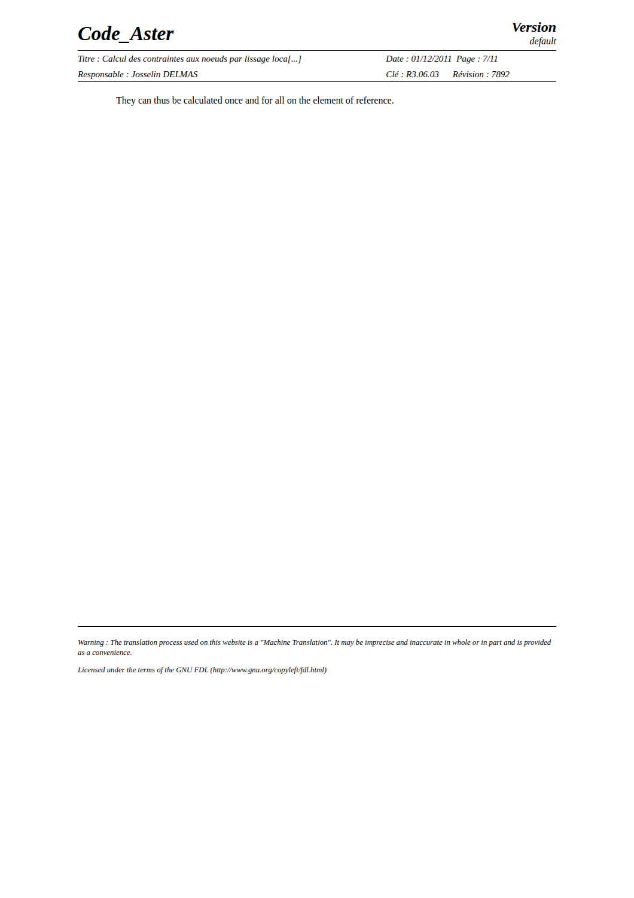Code_Aster
Version default
| Titre : Calcul des contraintes aux noeuds par lissage loca[...] | Date : 01/12/2011 Page : 7/11 |
| Responsable : Josselin DELMAS | Clé : R3.06.03 Révision : 7892 |
They can thus be calculated once and for all on the element of reference.
Warning : The translation process used on this website is a "Machine Translation". It may be imprecise and inaccurate in whole or in part and is provided as a convenience.
Licensed under the terms of the GNU FDL (http://www.gnu.org/copyleft/fdl.html)